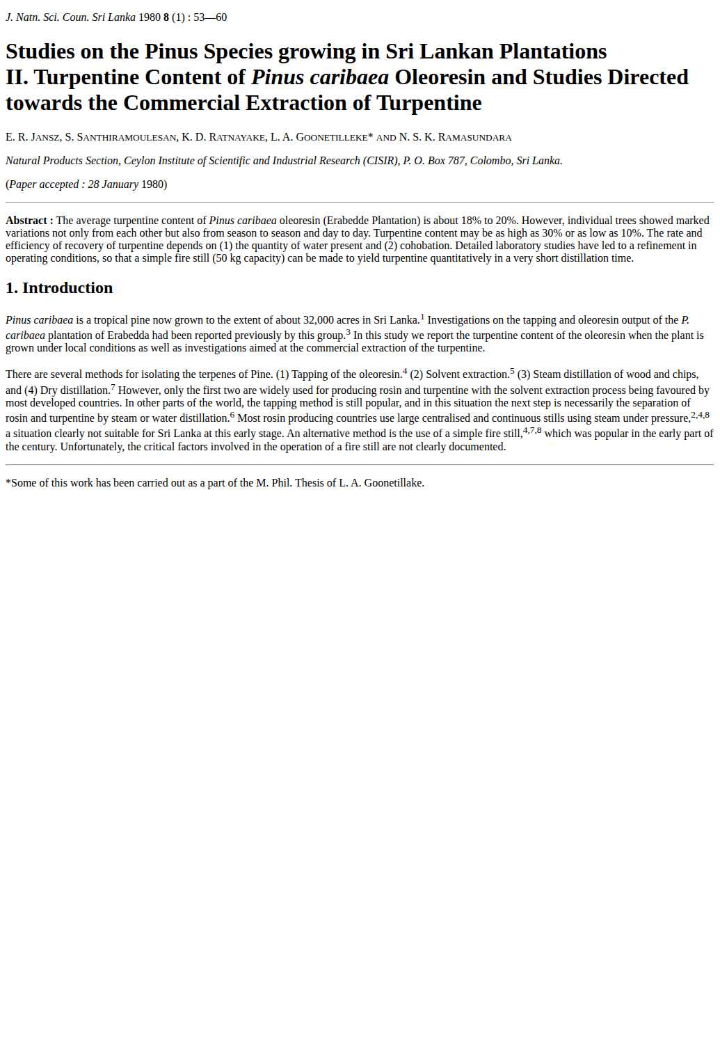J. Natn. Sci. Coun. Sri Lanka 1980 8 (1) : 53—60
Studies on the Pinus Species growing in Sri Lankan Plantations
II. Turpentine Content of Pinus caribaea Oleoresin and Studies Directed towards the Commercial Extraction of Turpentine
E. R. JANSZ, S. SANTHIRAMOULESAN, K. D. RATNAYAKE, L. A. GOONETILLEKE* AND N. S. K. RAMASUNDARA
Natural Products Section, Ceylon Institute of Scientific and Industrial Research (CISIR), P. O. Box 787, Colombo, Sri Lanka.
(Paper accepted : 28 January 1980)
Abstract : The average turpentine content of Pinus caribaea oleoresin (Erabedde Plantation) is about 18% to 20%. However, individual trees showed marked variations not only from each other but also from season to season and day to day. Turpentine content may be as high as 30% or as low as 10%. The rate and efficiency of recovery of turpentine depends on (1) the quantity of water present and (2) cohobation. Detailed laboratory studies have led to a refinement in operating conditions, so that a simple fire still (50 kg capacity) can be made to yield turpentine quantitatively in a very short distillation time.
1. Introduction
Pinus caribaea is a tropical pine now grown to the extent of about 32,000 acres in Sri Lanka.1 Investigations on the tapping and oleoresin output of the P. caribaea plantation of Erabedda had been reported previously by this group.3 In this study we report the turpentine content of the oleoresin when the plant is grown under local conditions as well as investigations aimed at the commercial extraction of the turpentine.
There are several methods for isolating the terpenes of Pine. (1) Tapping of the oleoresin.4 (2) Solvent extraction.5 (3) Steam distillation of wood and chips, and (4) Dry distillation.7 However, only the first two are widely used for producing rosin and turpentine with the solvent extraction process being favoured by most developed countries. In other parts of the world, the tapping method is still popular, and in this situation the next step is necessarily the separation of rosin and turpentine by steam or water distillation.6 Most rosin producing countries use large centralised and continuous stills using steam under pressure,2,4,8 a situation clearly not suitable for Sri Lanka at this early stage. An alternative method is the use of a simple fire still,4,7,8 which was popular in the early part of the century. Unfortunately, the critical factors involved in the operation of a fire still are not clearly documented.
*Some of this work has been carried out as a part of the M. Phil. Thesis of L. A. Goonetillake.